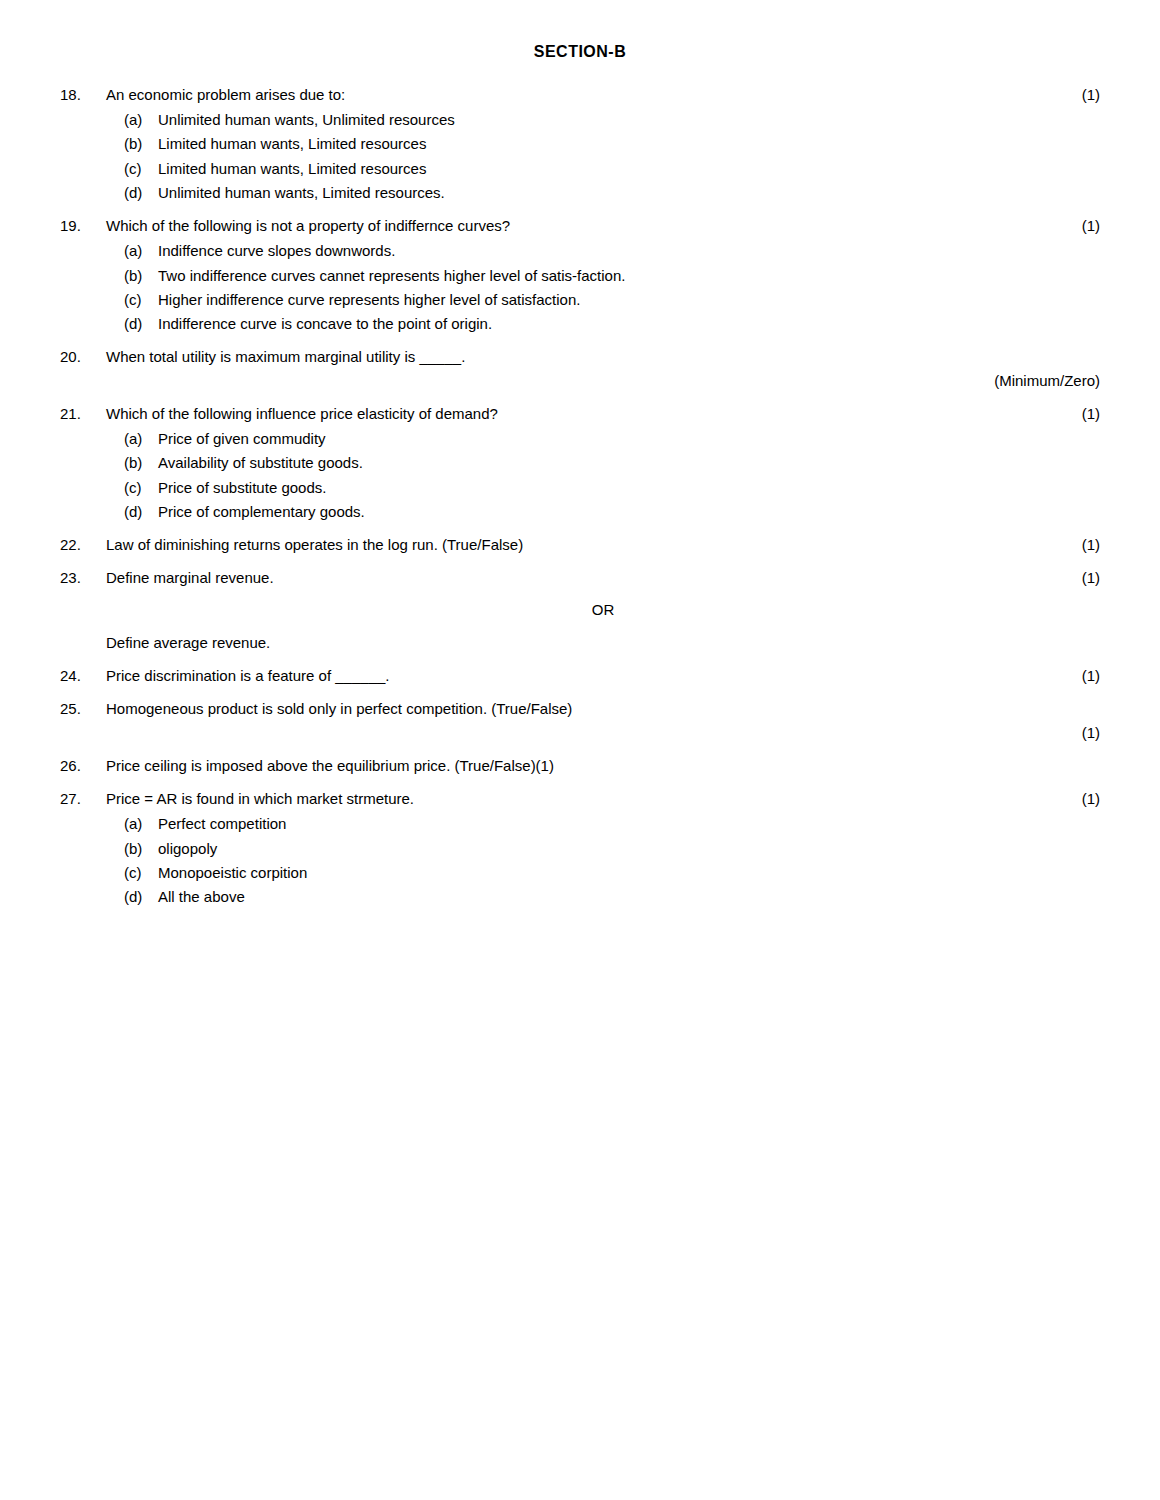SECTION-B
18. (1) An economic problem arises due to:
(a) Unlimited human wants, Unlimited resources
(b) Limited human wants, Limited resources
(c) Limited human wants, Limited resources
(d) Unlimited human wants, Limited resources.
19. (1) Which of the following is not a property of indiffernce curves?
(a) Indiffence curve slopes downwords.
(b) Two indifference curves cannet represents higher level of satis-faction.
(c) Higher indifference curve represents higher level of satisfaction.
(d) Indifference curve is concave to the point of origin.
20. When total utility is maximum marginal utility is _____. (Minimum/Zero)
21. (1) Which of the following influence price elasticity of demand?
(a) Price of given commudity
(b) Availability of substitute goods.
(c) Price of substitute goods.
(d) Price of complementary goods.
22. (1) Law of diminishing returns operates in the log run. (True/False)
23. (1) Define marginal revenue.
OR
Define average revenue.
24. (1) Price discrimination is a feature of ______.
25. Homogeneous product is sold only in perfect competition. (True/False) (1)
26. Price ceiling is imposed above the equilibrium price. (True/False)(1)
27. (1) Price = AR is found in which market strmeture.
(a) Perfect competition
(b) oligopoly
(c) Monopoeistic corpition
(d) All the above